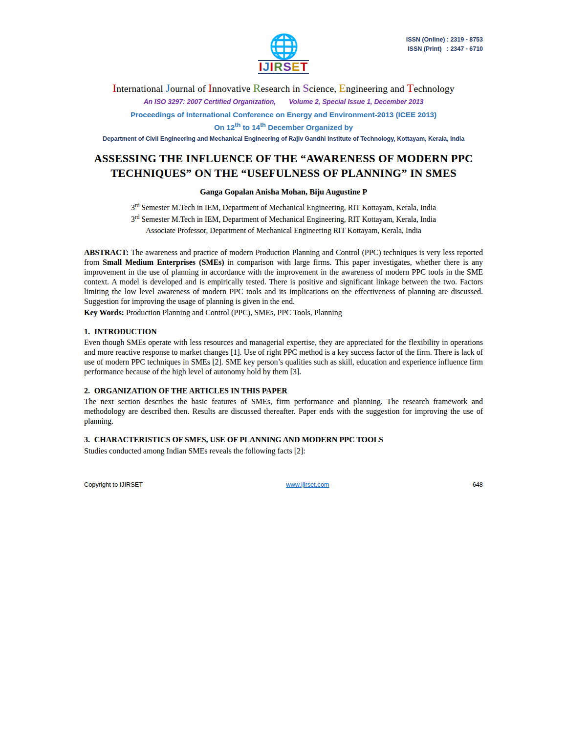ISSN (Online) : 2319 - 8753
ISSN (Print) : 2347 - 6710
🌐
IJIRSET
International Journal of Innovative Research in Science, Engineering and Technology
An ISO 3297: 2007 Certified Organization, Volume 2, Special Issue 1, December 2013
Proceedings of International Conference on Energy and Environment-2013 (ICEE 2013)
On 12th to 14th December Organized by
Department of Civil Engineering and Mechanical Engineering of Rajiv Gandhi Institute of Technology, Kottayam, Kerala, India
ASSESSING THE INFLUENCE OF THE “AWARENESS OF MODERN PPC TECHNIQUES” ON THE “USEFULNESS OF PLANNING” IN SMES
Ganga Gopalan Anisha Mohan, Biju Augustine P
3rd Semester M.Tech in IEM, Department of Mechanical Engineering, RIT Kottayam, Kerala, India
3rd Semester M.Tech in IEM, Department of Mechanical Engineering, RIT Kottayam, Kerala, India
Associate Professor, Department of Mechanical Engineering RIT Kottayam, Kerala, India
ABSTRACT: The awareness and practice of modern Production Planning and Control (PPC) techniques is very less reported from Small Medium Enterprises (SMEs) in comparison with large firms. This paper investigates, whether there is any improvement in the use of planning in accordance with the improvement in the awareness of modern PPC tools in the SME context. A model is developed and is empirically tested. There is positive and significant linkage between the two. Factors limiting the low level awareness of modern PPC tools and its implications on the effectiveness of planning are discussed. Suggestion for improving the usage of planning is given in the end.
Key Words: Production Planning and Control (PPC), SMEs, PPC Tools, Planning
1. INTRODUCTION
Even though SMEs operate with less resources and managerial expertise, they are appreciated for the flexibility in operations and more reactive response to market changes [1]. Use of right PPC method is a key success factor of the firm. There is lack of use of modern PPC techniques in SMEs [2]. SME key person’s qualities such as skill, education and experience influence firm performance because of the high level of autonomy hold by them [3].
2. ORGANIZATION OF THE ARTICLES IN THIS PAPER
The next section describes the basic features of SMEs, firm performance and planning. The research framework and methodology are described then. Results are discussed thereafter. Paper ends with the suggestion for improving the use of planning.
3. CHARACTERISTICS OF SMES, USE OF PLANNING AND MODERN PPC TOOLS
Studies conducted among Indian SMEs reveals the following facts [2]:
Copyright to IJIRSET www.ijirset.com 648